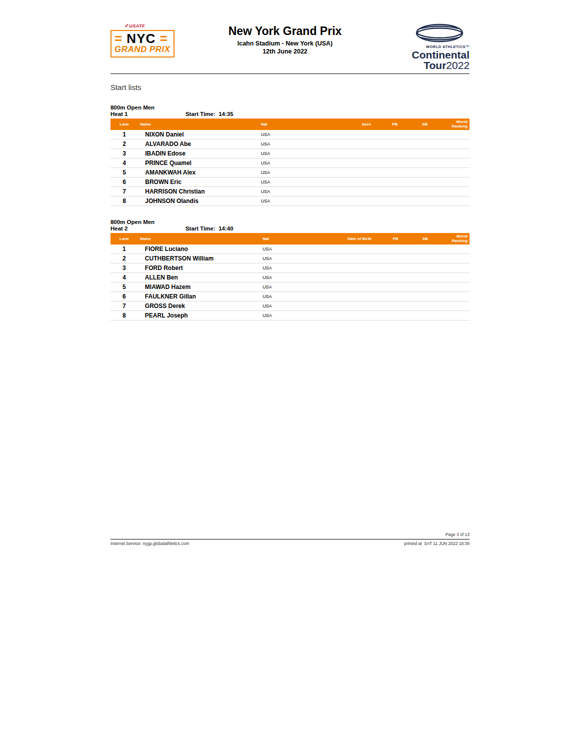✓USATF
= NYC =
GRAND PRIX
New York Grand Prix
Icahn Stadium - New York (USA)
12th June 2022
WORLD ATHLETICS™ Continental Tour2022
Start lists
800m Open Men
Heat 1 Start Time: 14:35
| Lane | Name | Nat | born | PB | SB | World Ranking |
| --- | --- | --- | --- | --- | --- | --- |
| 1 | NIXON Daniel | USA | | | | |
| 2 | ALVARADO Abe | USA | | | | |
| 3 | IBADIN Edose | USA | | | | |
| 4 | PRINCE Quamel | USA | | | | |
| 5 | AMANKWAH Alex | USA | | | | |
| 6 | BROWN Eric | USA | | | | |
| 7 | HARRISON Christian | USA | | | | |
| 8 | JOHNSON Olandis | USA | | | | |
800m Open Men
Heat 2 Start Time: 14:40
| Lane | Name | Nat | Date of Birth | PB | SB | World Ranking |
| --- | --- | --- | --- | --- | --- | --- |
| 1 | FIORE Luciano | USA | | | | |
| 2 | CUTHBERTSON William | USA | | | | |
| 3 | FORD Robert | USA | | | | |
| 4 | ALLEN Ben | USA | | | | |
| 5 | MIAWAD Hazem | USA | | | | |
| 6 | FAULKNER Gillan | USA | | | | |
| 7 | GROSS Derek | USA | | | | |
| 8 | PEARL Joseph | USA | | | | |
Page 3 of 13
Internet Service: nygp.globalathletics.com printed at SAT 11 JUN 2022 18:39